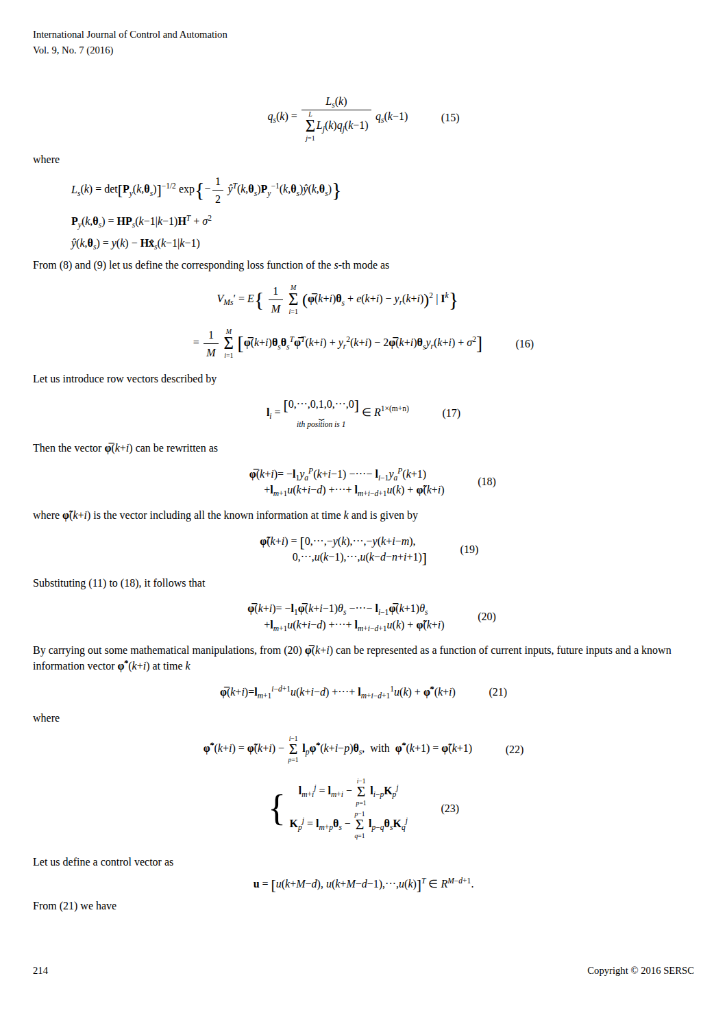International Journal of Control and Automation
Vol. 9, No. 7 (2016)
qs(k) = Ls(k) L Σ j=1 Lj(k)qj(k−1) qs(k−1)
(15)
where
Ls(k) = det[Py(k,θs)]−1/2 exp{−12 ŷT(k,θs)Py−1(k,θs)ŷ(k,θs)}
Py(k,θs) = HPs(k−1|k−1)HT + σ2
ŷ(k,θs) = y(k) − Hx̂s(k−1|k−1)
From (8) and (9) let us define the corresponding loss function of the s-th mode as
VMs′ = E{ 1 M M Σ i=1 (φ̅(k+i)θs + e(k+i) − yr(k+i))2 | Ik}
(16)
= 1 M M Σ i=1 [φ̅(k+i)θsθsTφ̅T(k+i) + yr2(k+i) − 2φ̅(k+i)θsyr(k+i) + σ2]
(16)
Let us introduce row vectors described by
li = [0,···,0,1,0,···,0] ⏟ ith position is 1 ∈ R1×(m+n)
(17)
Then the vector φ̅(k+i) can be rewritten as
φ̅(k+i)= −l1yaP(k+i−1) −···− li−1yaP(k+1)
+lm+1u(k+i−d) +···+ lm+i−d+1u(k) + φ̃(k+i)
(18)
where φ̃(k+i) is the vector including all the known information at time k and is given by
φ̃(k+i) = [0,···,−y(k),···,−y(k+i−m),
0,···,u(k−1),···,u(k−d−n+i+1)]
(19)
Substituting (11) to (18), it follows that
φ̅(k+i)= −l1φ̅(k+i−1)θs −···− li−1φ̅(k+1)θs
+lm+1u(k+i−d) +···+ lm+i−d+1u(k) + φ̃(k+i)
(20)
By carrying out some mathematical manipulations, from (20) φ̅(k+i) can be represented as a function of current inputs, future inputs and a known information vector φ̃*(k+i) at time k
φ̅(k+i)=lm+1i−d+1u(k+i−d) +···+ lm+i−d+11u(k) + φ̃*(k+i)
(21)
where
φ̃*(k+i) = φ̃(k+i) − i−1 Σ p=1 lpφ̃*(k+i−p)θs, with φ̃*(k+1) = φ̃(k+1)
(22)
{
lm+ij = lm+i − i−1 Σ p=1 li−pKpj
Kpj = lm+pθs − p−1 Σ q=1 lp−qθsKqj
(23)
Let us define a control vector as
u = [u(k+M−d), u(k+M−d−1),···,u(k)]T ∈ RM−d+1.
From (21) we have
214
Copyright © 2016 SERSC